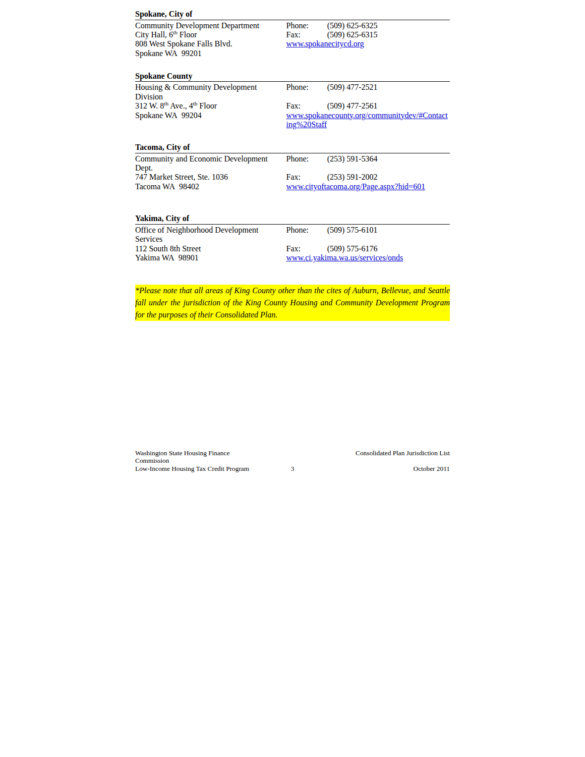Spokane, City of
| Community Development Department | Phone: | (509) 625-6325 |
| City Hall, 6 th Floor | Fax: | (509) 625-6315 |
| 808 West Spokane Falls Blvd. | www.spokanecitycd.org |
| Spokane WA 99201 | | |
Spokane County
| Housing & Community Development Division | Phone: | (509) 477-2521 |
| 312 W. 8 th Ave., 4 th Floor | Fax: | (509) 477-2561 |
| Spokane WA 99204 | www.spokanecounty.org/communitydev/#Contacting%20Staff |
Tacoma, City of
| Community and Economic Development Dept. | Phone: | (253) 591-5364 |
| 747 Market Street, Ste. 1036 | Fax: | (253) 591-2002 |
| Tacoma WA 98402 | www.cityoftacoma.org/Page.aspx?hid=601 |
Yakima, City of
| Office of Neighborhood Development Services | Phone: | (509) 575-6101 |
| 112 South 8th Street | Fax: | (509) 575-6176 |
| Yakima WA 98901 | www.ci.yakima.wa.us/services/onds |
*Please note that all areas of King County other than the cites of Auburn, Bellevue, and Seattle fall under the jurisdiction of the King County Housing and Community Development Program for the purposes of their Consolidated Plan.
| Washington State Housing Finance Commission | | Consolidated Plan Jurisdiction List |
| Low-Income Housing Tax Credit Program | 3 | October 2011 |